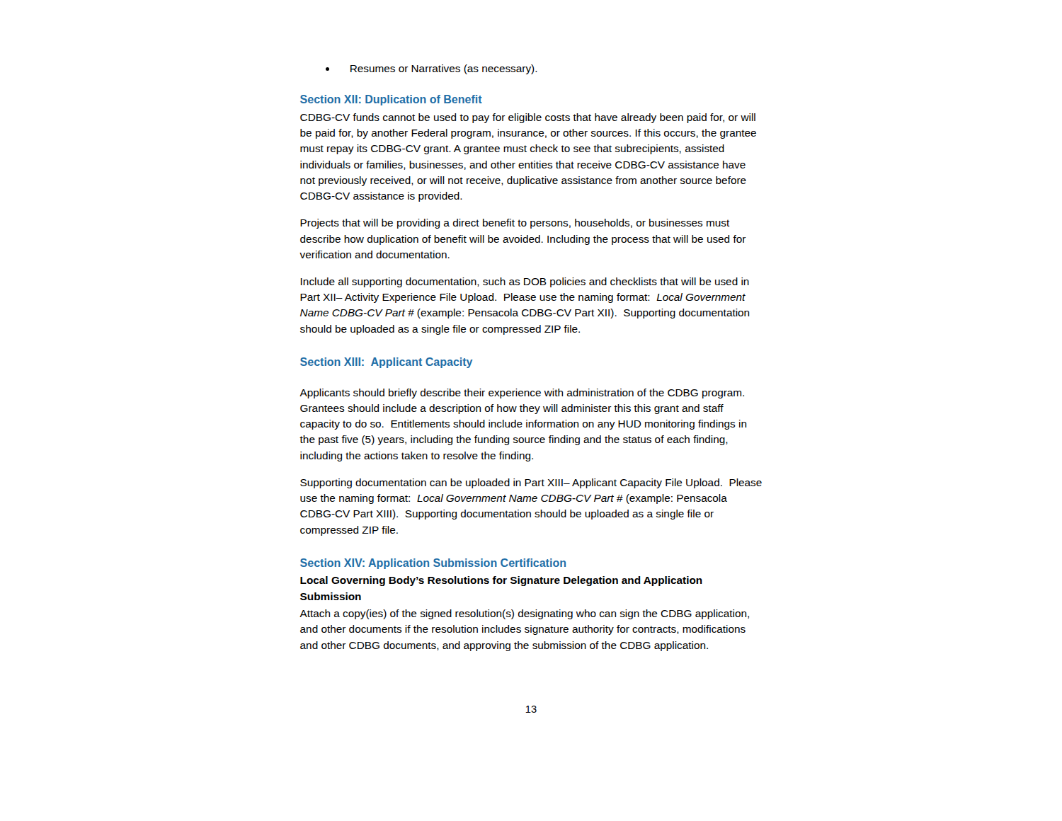Resumes or Narratives (as necessary).
Section XII: Duplication of Benefit
CDBG-CV funds cannot be used to pay for eligible costs that have already been paid for, or will be paid for, by another Federal program, insurance, or other sources. If this occurs, the grantee must repay its CDBG-CV grant. A grantee must check to see that subrecipients, assisted individuals or families, businesses, and other entities that receive CDBG-CV assistance have not previously received, or will not receive, duplicative assistance from another source before CDBG-CV assistance is provided.
Projects that will be providing a direct benefit to persons, households, or businesses must describe how duplication of benefit will be avoided. Including the process that will be used for verification and documentation.
Include all supporting documentation, such as DOB policies and checklists that will be used in Part XII– Activity Experience File Upload. Please use the naming format: Local Government Name CDBG-CV Part # (example: Pensacola CDBG-CV Part XII). Supporting documentation should be uploaded as a single file or compressed ZIP file.
Section XIII: Applicant Capacity
Applicants should briefly describe their experience with administration of the CDBG program. Grantees should include a description of how they will administer this this grant and staff capacity to do so. Entitlements should include information on any HUD monitoring findings in the past five (5) years, including the funding source finding and the status of each finding, including the actions taken to resolve the finding.
Supporting documentation can be uploaded in Part XIII– Applicant Capacity File Upload. Please use the naming format: Local Government Name CDBG-CV Part # (example: Pensacola CDBG-CV Part XIII). Supporting documentation should be uploaded as a single file or compressed ZIP file.
Section XIV: Application Submission Certification
Local Governing Body’s Resolutions for Signature Delegation and Application Submission
Attach a copy(ies) of the signed resolution(s) designating who can sign the CDBG application, and other documents if the resolution includes signature authority for contracts, modifications and other CDBG documents, and approving the submission of the CDBG application.
13